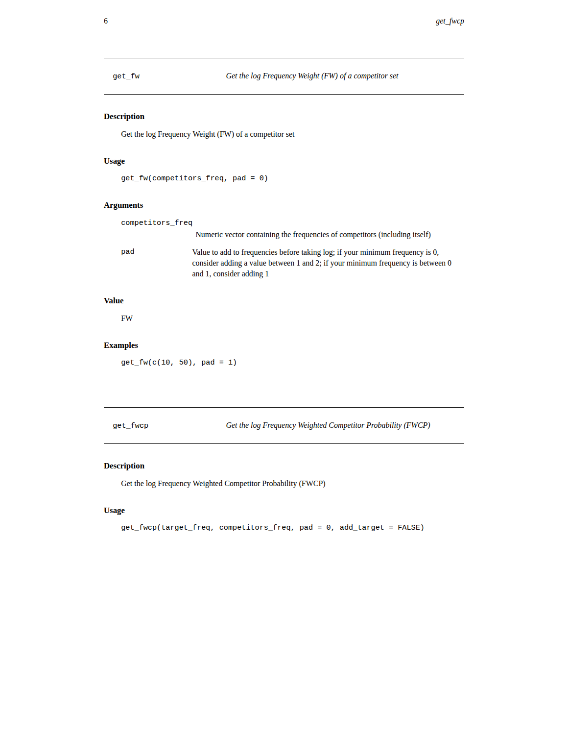6 get_fwcp
get_fw Get the log Frequency Weight (FW) of a competitor set
Description
Get the log Frequency Weight (FW) of a competitor set
Usage
get_fw(competitors_freq, pad = 0)
Arguments
competitors_freq
Numeric vector containing the frequencies of competitors (including itself)
pad
Value to add to frequencies before taking log; if your minimum frequency is 0, consider adding a value between 1 and 2; if your minimum frequency is between 0 and 1, consider adding 1
Value
FW
Examples
get_fw(c(10, 50), pad = 1)
get_fwcp Get the log Frequency Weighted Competitor Probability (FWCP)
Description
Get the log Frequency Weighted Competitor Probability (FWCP)
Usage
get_fwcp(target_freq, competitors_freq, pad = 0, add_target = FALSE)